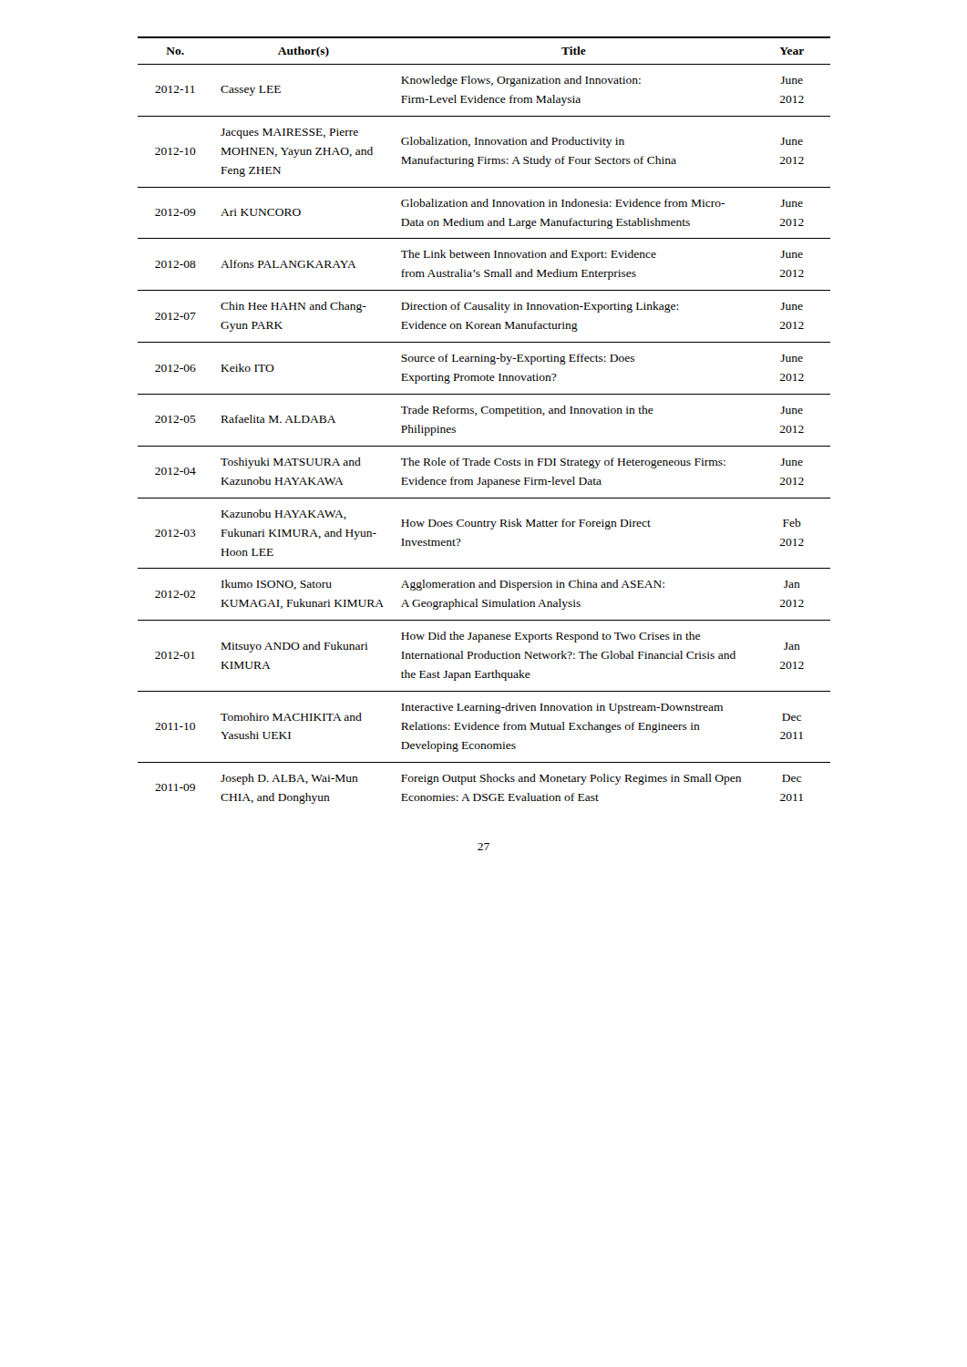| No. | Author(s) | Title | Year |
| --- | --- | --- | --- |
| 2012-11 | Cassey LEE | Knowledge Flows, Organization and Innovation: Firm-Level Evidence from Malaysia | June 2012 |
| 2012-10 | Jacques MAIRESSE, Pierre MOHNEN, Yayun ZHAO, and Feng ZHEN | Globalization, Innovation and Productivity in Manufacturing Firms: A Study of Four Sectors of China | June 2012 |
| 2012-09 | Ari KUNCORO | Globalization and Innovation in Indonesia: Evidence from Micro-Data on Medium and Large Manufacturing Establishments | June 2012 |
| 2012-08 | Alfons PALANGKARAYA | The Link between Innovation and Export: Evidence from Australia’s Small and Medium Enterprises | June 2012 |
| 2012-07 | Chin Hee HAHN and Chang-Gyun PARK | Direction of Causality in Innovation-Exporting Linkage: Evidence on Korean Manufacturing | June 2012 |
| 2012-06 | Keiko ITO | Source of Learning-by-Exporting Effects: Does Exporting Promote Innovation? | June 2012 |
| 2012-05 | Rafaelita M. ALDABA | Trade Reforms, Competition, and Innovation in the Philippines | June 2012 |
| 2012-04 | Toshiyuki MATSUURA and Kazunobu HAYAKAWA | The Role of Trade Costs in FDI Strategy of Heterogeneous Firms: Evidence from Japanese Firm-level Data | June 2012 |
| 2012-03 | Kazunobu HAYAKAWA, Fukunari KIMURA, and Hyun-Hoon LEE | How Does Country Risk Matter for Foreign Direct Investment? | Feb 2012 |
| 2012-02 | Ikumo ISONO, Satoru KUMAGAI, Fukunari KIMURA | Agglomeration and Dispersion in China and ASEAN: A Geographical Simulation Analysis | Jan 2012 |
| 2012-01 | Mitsuyo ANDO and Fukunari KIMURA | How Did the Japanese Exports Respond to Two Crises in the International Production Network?: The Global Financial Crisis and the East Japan Earthquake | Jan 2012 |
| 2011-10 | Tomohiro MACHIKITA and Yasushi UEKI | Interactive Learning-driven Innovation in Upstream-Downstream Relations: Evidence from Mutual Exchanges of Engineers in Developing Economies | Dec 2011 |
| 2011-09 | Joseph D. ALBA, Wai-Mun CHIA, and Donghyun | Foreign Output Shocks and Monetary Policy Regimes in Small Open Economies: A DSGE Evaluation of East | Dec 2011 |
27